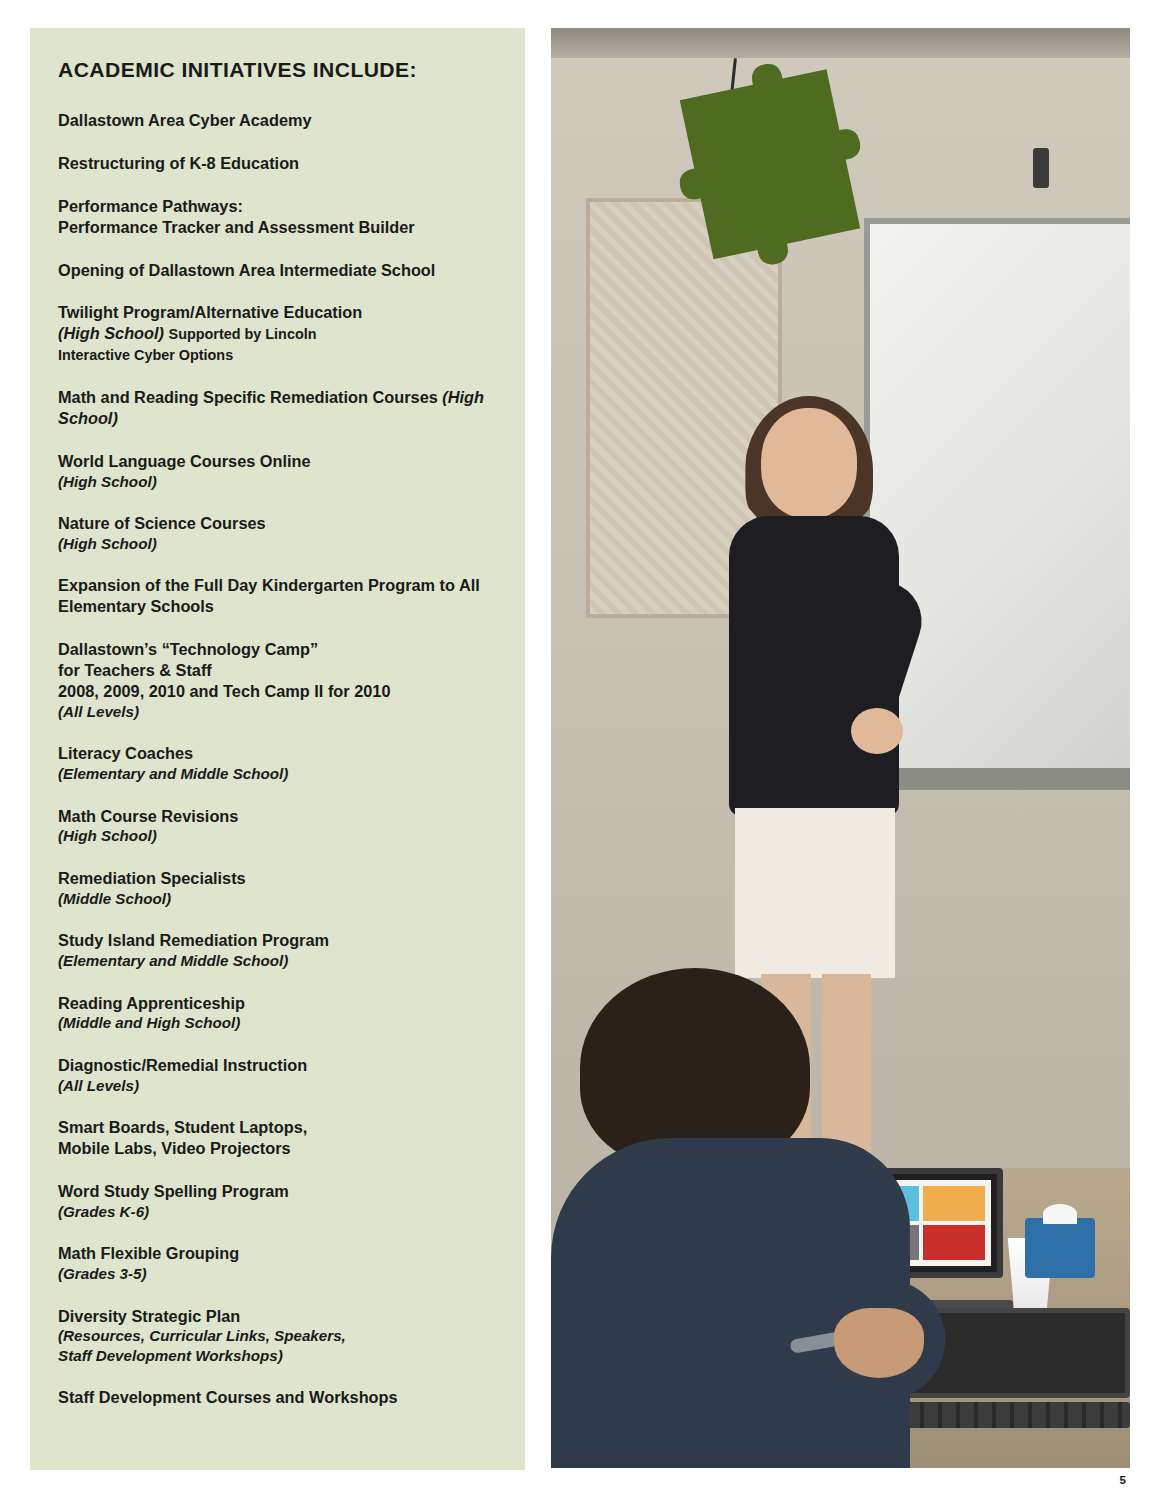ACADEMIC INITIATIVES INCLUDE:
Dallastown Area Cyber Academy
Restructuring of K-8 Education
Performance Pathways:
Performance Tracker and Assessment Builder
Opening of Dallastown Area Intermediate School
Twilight Program/Alternative Education
(High School) Supported by Lincoln
Interactive Cyber Options
Math and Reading Specific Remediation Courses (High School)
World Language Courses Online (High School)
Nature of Science Courses (High School)
Expansion of the Full Day Kindergarten Program to All Elementary Schools
Dallastown’s “Technology Camp”
for Teachers & Staff
2008, 2009, 2010 and Tech Camp II for 2010 (All Levels)
Literacy Coaches (Elementary and Middle School)
Math Course Revisions (High School)
Remediation Specialists (Middle School)
Study Island Remediation Program (Elementary and Middle School)
Reading Apprenticeship (Middle and High School)
Diagnostic/Remedial Instruction (All Levels)
Smart Boards, Student Laptops,
Mobile Labs, Video Projectors
Word Study Spelling Program (Grades K-6)
Math Flexible Grouping (Grades 3-5)
Diversity Strategic Plan (Resources, Curricular Links, Speakers,
Staff Development Workshops)
Staff Development Courses and Workshops
5